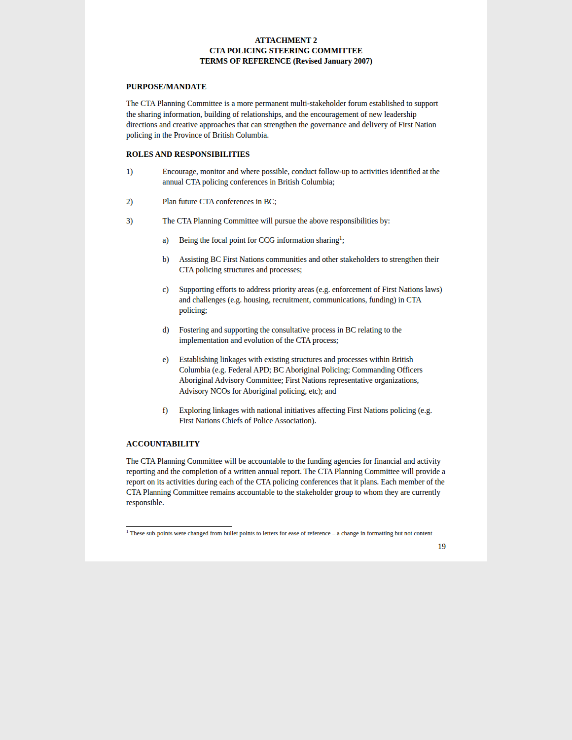ATTACHMENT 2 CTA POLICING STEERING COMMITTEE TERMS OF REFERENCE (Revised January 2007)
PURPOSE/MANDATE
The CTA Planning Committee is a more permanent multi-stakeholder forum established to support the sharing information, building of relationships, and the encouragement of new leadership directions and creative approaches that can strengthen the governance and delivery of First Nation policing in the Province of British Columbia.
ROLES AND RESPONSIBILITIES
1) Encourage, monitor and where possible, conduct follow-up to activities identified at the annual CTA policing conferences in British Columbia;
2) Plan future CTA conferences in BC;
3) The CTA Planning Committee will pursue the above responsibilities by:
a) Being the focal point for CCG information sharing1;
b) Assisting BC First Nations communities and other stakeholders to strengthen their CTA policing structures and processes;
c) Supporting efforts to address priority areas (e.g. enforcement of First Nations laws) and challenges (e.g. housing, recruitment, communications, funding) in CTA policing;
d) Fostering and supporting the consultative process in BC relating to the implementation and evolution of the CTA process;
e) Establishing linkages with existing structures and processes within British Columbia (e.g. Federal APD; BC Aboriginal Policing; Commanding Officers Aboriginal Advisory Committee; First Nations representative organizations, Advisory NCOs for Aboriginal policing, etc); and
f) Exploring linkages with national initiatives affecting First Nations policing (e.g. First Nations Chiefs of Police Association).
ACCOUNTABILITY
The CTA Planning Committee will be accountable to the funding agencies for financial and activity reporting and the completion of a written annual report. The CTA Planning Committee will provide a report on its activities during each of the CTA policing conferences that it plans. Each member of the CTA Planning Committee remains accountable to the stakeholder group to whom they are currently responsible.
1 These sub-points were changed from bullet points to letters for ease of reference – a change in formatting but not content
19